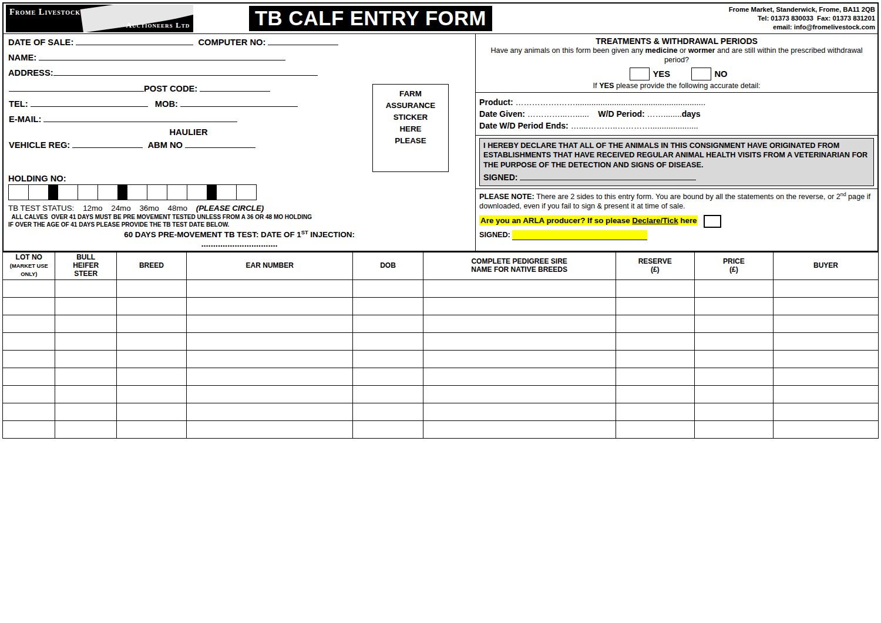| / Frome Livestock Auctioneers Ltd / TB CALF ENTRY FORM / Frome Market, Standerwick, Frome, BA11 2QB Tel: 01373 830033 Fax: 01373 831201 email: info@fromelivestock.com / |
| DATE OF SALE: COMPUTER NO: NAME: ADDRESS: / POST CODE: TEL: MOB: E-MAIL: HAULIER VEHICLE REG: ABM NO / FARM ASSURANCE STICKER HERE PLEASE / HOLDING NO: TB TEST STATUS: 12mo 24mo 36mo 48mo (PLEASE CIRCLE) ALL CALVES OVER 41 DAYS MUST BE PRE MOVEMENT TESTED UNLESS FROM A 36 OR 48 MO HOLDING IF OVER THE AGE OF 41 DAYS PLEASE PROVIDE THE TB TEST DATE BELOW. 60 DAYS PRE-MOVEMENT TB TEST: DATE OF 1 ST INJECTION: ................................ | TREATMENTS & WITHDRAWAL PERIODS Have any animals on this form been given any medicine or wormer and are still within the prescribed withdrawal period? YES NO If YES please provide the following accurate detail: Product: …………….……......................................................... Date Given: …………...…...... W/D Period: ……........ days Date W/D Period Ends: …....………..…………..................... I HEREBY DECLARE THAT ALL OF THE ANIMALS IN THIS CONSIGNMENT HAVE ORIGINATED FROM ESTABLISHMENTS THAT HAVE RECEIVED REGULAR ANIMAL HEALTH VISITS FROM A VETERINARIAN FOR THE PURPOSE OF THE DETECTION AND SIGNS OF DISEASE. SIGNED: PLEASE NOTE: There are 2 sides to this entry form. You are bound by all the statements on the reverse, or 2 nd page if downloaded, even if you fail to sign & present it at time of sale. Are you an ARLA producer? If so please Declare/Tick here SIGNED: |
| LOT NO (MARKET USE ONLY) | BULL HEIFER STEER | BREED | EAR NUMBER | DOB | COMPLETE PEDIGREE SIRE NAME FOR NATIVE BREEDS | RESERVE (£) | PRICE (£) | BUYER |
| --- | --- | --- | --- | --- | --- | --- | --- | --- |